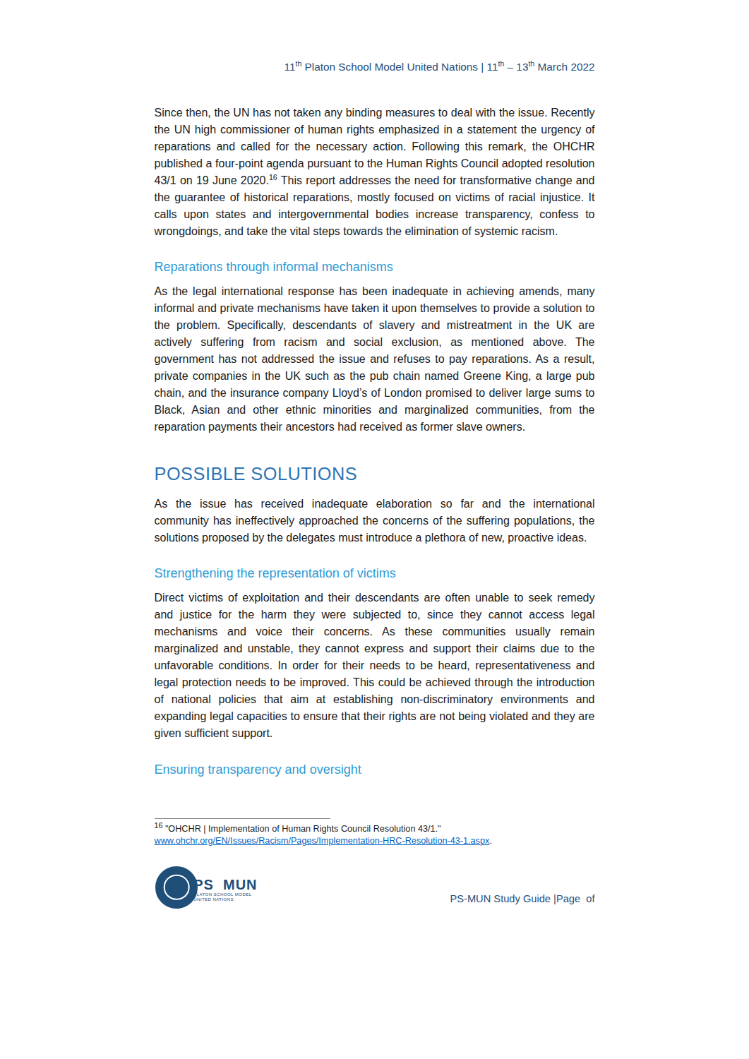11th Platon School Model United Nations | 11th – 13th March 2022
Since then, the UN has not taken any binding measures to deal with the issue. Recently the UN high commissioner of human rights emphasized in a statement the urgency of reparations and called for the necessary action. Following this remark, the OHCHR published a four-point agenda pursuant to the Human Rights Council adopted resolution 43/1 on 19 June 2020.16 This report addresses the need for transformative change and the guarantee of historical reparations, mostly focused on victims of racial injustice. It calls upon states and intergovernmental bodies increase transparency, confess to wrongdoings, and take the vital steps towards the elimination of systemic racism.
Reparations through informal mechanisms
As the legal international response has been inadequate in achieving amends, many informal and private mechanisms have taken it upon themselves to provide a solution to the problem. Specifically, descendants of slavery and mistreatment in the UK are actively suffering from racism and social exclusion, as mentioned above. The government has not addressed the issue and refuses to pay reparations. As a result, private companies in the UK such as the pub chain named Greene King, a large pub chain, and the insurance company Lloyd’s of London promised to deliver large sums to Black, Asian and other ethnic minorities and marginalized communities, from the reparation payments their ancestors had received as former slave owners.
POSSIBLE SOLUTIONS
As the issue has received inadequate elaboration so far and the international community has ineffectively approached the concerns of the suffering populations, the solutions proposed by the delegates must introduce a plethora of new, proactive ideas.
Strengthening the representation of victims
Direct victims of exploitation and their descendants are often unable to seek remedy and justice for the harm they were subjected to, since they cannot access legal mechanisms and voice their concerns. As these communities usually remain marginalized and unstable, they cannot express and support their claims due to the unfavorable conditions. In order for their needs to be heard, representativeness and legal protection needs to be improved. This could be achieved through the introduction of national policies that aim at establishing non-discriminatory environments and expanding legal capacities to ensure that their rights are not being violated and they are given sufficient support.
Ensuring transparency and oversight
16 "OHCHR | Implementation of Human Rights Council Resolution 43/1."
www.ohchr.org/EN/Issues/Racism/Pages/Implementation-HRC-Resolution-43-1.aspx.
PS MUN
PLATON SCHOOL MODEL UNITED NATIONS
PS-MUN Study Guide |Page of